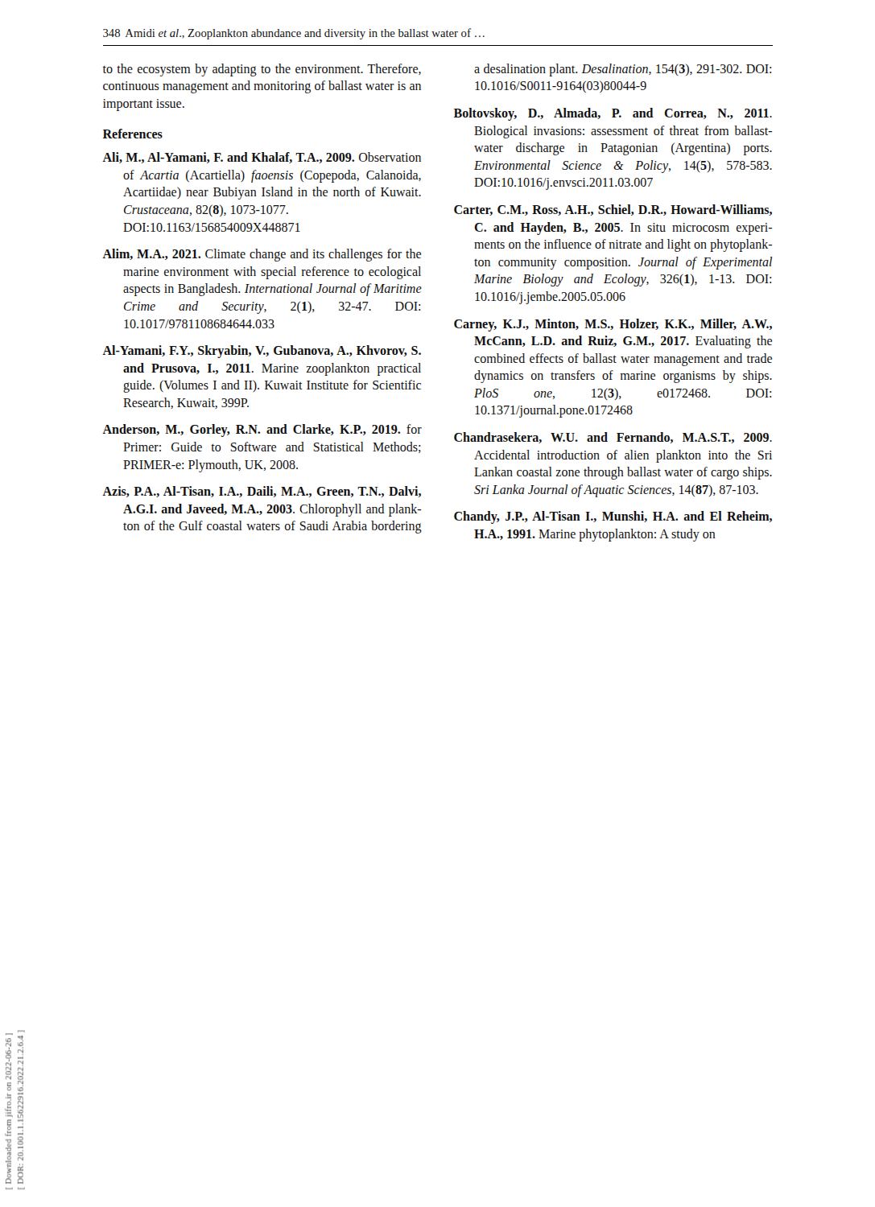348 Amidi et al., Zooplankton abundance and diversity in the ballast water of …
to the ecosystem by adapting to the environment. Therefore, continuous management and monitoring of ballast water is an important issue.
References
Ali, M., Al-Yamani, F. and Khalaf, T.A., 2009. Observation of Acartia (Acartiella) faoensis (Copepoda, Calanoida, Acartiidae) near Bubiyan Island in the north of Kuwait. Crustaceana, 82(8), 1073-1077.
DOI:10.1163/156854009X448871
Alim, M.A., 2021. Climate change and its challenges for the marine environment with special reference to ecological aspects in Bangladesh. International Journal of Maritime Crime and Security, 2(1), 32-47. DOI: 10.1017/9781108684644.033
Al-Yamani, F.Y., Skryabin, V., Gubanova, A., Khvorov, S. and Prusova, I., 2011. Marine zooplankton practical guide. (Volumes I and II). Kuwait Institute for Scientific Research, Kuwait, 399P.
Anderson, M., Gorley, R.N. and Clarke, K.P., 2019. for Primer: Guide to Software and Statistical Methods; PRIMER-e: Plymouth, UK, 2008.
Azis, P.A., Al-Tisan, I.A., Daili, M.A., Green, T.N., Dalvi, A.G.I. and Javeed, M.A., 2003. Chlorophyll and plankton of the Gulf coastal waters of Saudi Arabia bordering a desalination plant. Desalination, 154(3), 291-302. DOI: 10.1016/S0011-9164(03)80044-9
Boltovskoy, D., Almada, P. and Correa, N., 2011. Biological invasions: assessment of threat from ballast-water discharge in Patagonian (Argentina) ports. Environmental Science & Policy, 14(5), 578-583. DOI:10.1016/j.envsci.2011.03.007
Carter, C.M., Ross, A.H., Schiel, D.R., Howard-Williams, C. and Hayden, B., 2005. In situ microcosm experiments on the influence of nitrate and light on phytoplankton community composition. Journal of Experimental Marine Biology and Ecology, 326(1), 1-13. DOI: 10.1016/j.jembe.2005.05.006
Carney, K.J., Minton, M.S., Holzer, K.K., Miller, A.W., McCann, L.D. and Ruiz, G.M., 2017. Evaluating the combined effects of ballast water management and trade dynamics on transfers of marine organisms by ships. PloS one, 12(3), e0172468. DOI: 10.1371/journal.pone.0172468
Chandrasekera, W.U. and Fernando, M.A.S.T., 2009. Accidental introduction of alien plankton into the Sri Lankan coastal zone through ballast water of cargo ships. Sri Lanka Journal of Aquatic Sciences, 14(87), 87-103.
Chandy, J.P., Al-Tisan I., Munshi, H.A. and El Reheim, H.A., 1991. Marine phytoplankton: A study on
[ Downloaded from jifro.ir on 2022-06-26 ] [ DOR: 20.1001.1.15622916.2022.21.2.6.4 ]